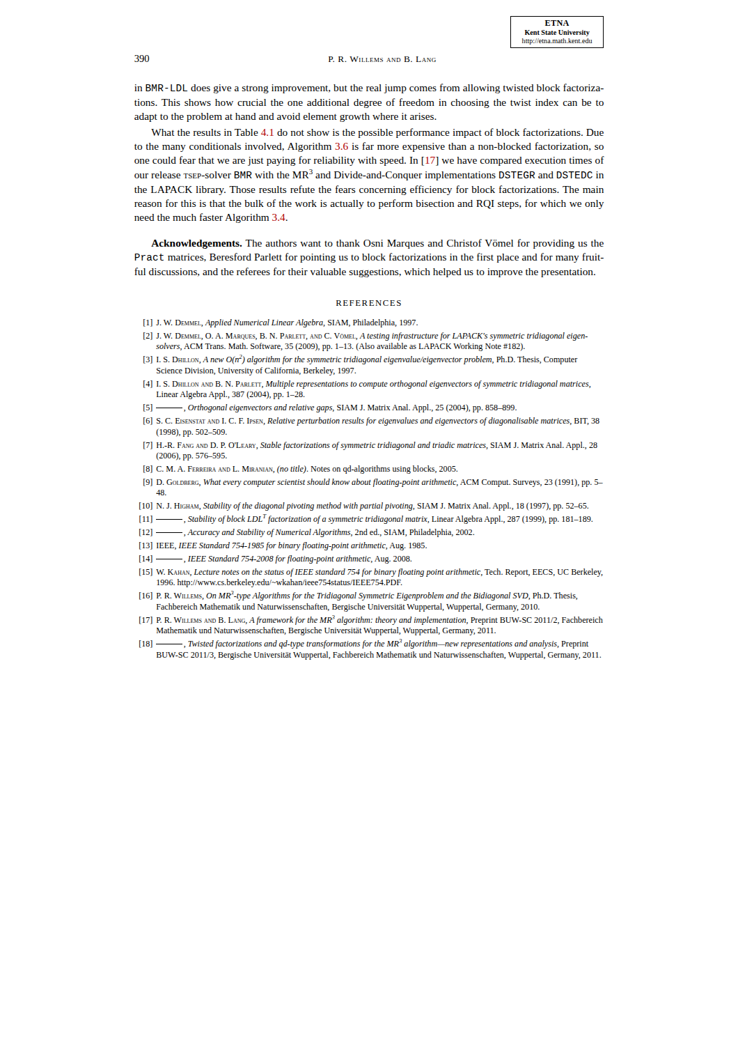ETNA Kent State University http://etna.math.kent.edu
390 P. R. Willems and B. Lang
in BMR‑LDL does give a strong improvement, but the real jump comes from allowing twisted block factorizations. This shows how crucial the one additional degree of freedom in choosing the twist index can be to adapt to the problem at hand and avoid element growth where it arises.
What the results in Table 4.1 do not show is the possible performance impact of block factorizations. Due to the many conditionals involved, Algorithm 3.6 is far more expensive than a non-blocked factorization, so one could fear that we are just paying for reliability with speed. In [17] we have compared execution times of our release tsep-solver BMR with the MR3 and Divide-and-Conquer implementations DSTEGR and DSTEDC in the LAPACK library. Those results refute the fears concerning efficiency for block factorizations. The main reason for this is that the bulk of the work is actually to perform bisection and RQI steps, for which we only need the much faster Algorithm 3.4.
Acknowledgements. The authors want to thank Osni Marques and Christof Vömel for providing us the Pract matrices, Beresford Parlett for pointing us to block factorizations in the first place and for many fruitful discussions, and the referees for their valuable suggestions, which helped us to improve the presentation.
References
[1] J. W. Demmel, Applied Numerical Linear Algebra, SIAM, Philadelphia, 1997.
[2] J. W. Demmel, O. A. Marques, B. N. Parlett, and C. Vömel, A testing infrastructure for LAPACK's symmetric tridiagonal eigensolvers, ACM Trans. Math. Software, 35 (2009), pp. 1–13. (Also available as LAPACK Working Note #182).
[3] I. S. Dhillon, A new O(n2) algorithm for the symmetric tridiagonal eigenvalue/eigenvector problem, Ph.D. Thesis, Computer Science Division, University of California, Berkeley, 1997.
[4] I. S. Dhillon and B. N. Parlett, Multiple representations to compute orthogonal eigenvectors of symmetric tridiagonal matrices, Linear Algebra Appl., 387 (2004), pp. 1–28.
[5] , Orthogonal eigenvectors and relative gaps, SIAM J. Matrix Anal. Appl., 25 (2004), pp. 858–899.
[6] S. C. Eisenstat and I. C. F. Ipsen, Relative perturbation results for eigenvalues and eigenvectors of diagonalisable matrices, BIT, 38 (1998), pp. 502–509.
[7] H.-R. Fang and D. P. O'Leary, Stable factorizations of symmetric tridiagonal and triadic matrices, SIAM J. Matrix Anal. Appl., 28 (2006), pp. 576–595.
[8] C. M. A. Ferreira and L. Miranian, (no title). Notes on qd-algorithms using blocks, 2005.
[9] D. Goldberg, What every computer scientist should know about floating-point arithmetic, ACM Comput. Surveys, 23 (1991), pp. 5–48.
[10] N. J. Higham, Stability of the diagonal pivoting method with partial pivoting, SIAM J. Matrix Anal. Appl., 18 (1997), pp. 52–65.
[11] , Stability of block LDLT factorization of a symmetric tridiagonal matrix, Linear Algebra Appl., 287 (1999), pp. 181–189.
[12] , Accuracy and Stability of Numerical Algorithms, 2nd ed., SIAM, Philadelphia, 2002.
[13] IEEE, IEEE Standard 754-1985 for binary floating-point arithmetic, Aug. 1985.
[14] , IEEE Standard 754-2008 for floating-point arithmetic, Aug. 2008.
[15] W. Kahan, Lecture notes on the status of IEEE standard 754 for binary floating point arithmetic, Tech. Report, EECS, UC Berkeley, 1996. http://www.cs.berkeley.edu/~wkahan/ieee754status/IEEE754.PDF.
[16] P. R. Willems, On MR3-type Algorithms for the Tridiagonal Symmetric Eigenproblem and the Bidiagonal SVD, Ph.D. Thesis, Fachbereich Mathematik und Naturwissenschaften, Bergische Universität Wuppertal, Wuppertal, Germany, 2010.
[17] P. R. Willems and B. Lang, A framework for the MR3 algorithm: theory and implementation, Preprint BUW-SC 2011/2, Fachbereich Mathematik und Naturwissenschaften, Bergische Universität Wuppertal, Wuppertal, Germany, 2011.
[18] , Twisted factorizations and qd-type transformations for the MR3 algorithm—new representations and analysis, Preprint BUW-SC 2011/3, Bergische Universität Wuppertal, Fachbereich Mathematik und Naturwissenschaften, Wuppertal, Germany, 2011.